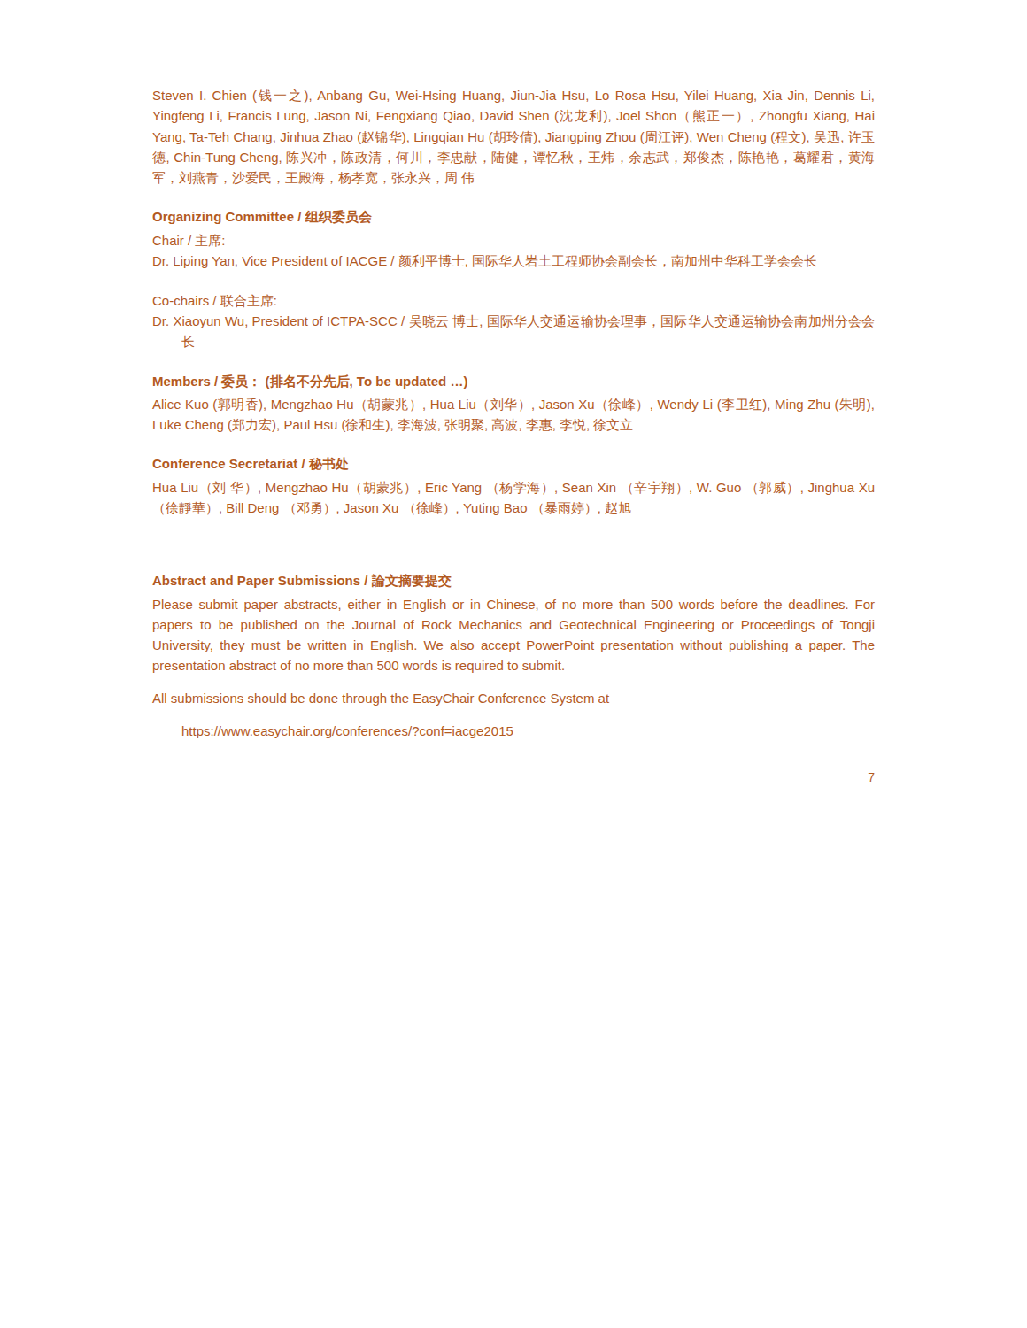Steven I. Chien (钱一之), Anbang Gu, Wei-Hsing Huang, Jiun-Jia Hsu, Lo Rosa Hsu, Yilei Huang, Xia Jin, Dennis Li, Yingfeng Li, Francis Lung, Jason Ni, Fengxiang Qiao, David Shen (沈龙利), Joel Shon（熊正一）, Zhongfu Xiang, Hai Yang, Ta-Teh Chang, Jinhua Zhao (赵锦华), Lingqian Hu (胡玲倩), Jiangping Zhou (周江评), Wen Cheng (程文), 吴迅, 许玉德, Chin-Tung Cheng, 陈兴冲，陈政清，何川，李忠献，陆健，谭忆秋，王炜，余志武，郑俊杰，陈艳艳，葛耀君，黄海军，刘燕青，沙爱民，王殿海，杨孝宽，张永兴，周 伟
Organizing Committee / 组织委员会
Chair / 主席:
Dr. Liping Yan, Vice President of IACGE / 颜利平博士, 国际华人岩土工程师协会副会长，南加州中华科工学会会长
Co-chairs / 联合主席:
Dr. Xiaoyun Wu, President of ICTPA-SCC / 吴晓云 博士, 国际华人交通运输协会理事，国际华人交通运输协会南加州分会会长
Members / 委员： (排名不分先后, To be updated …)
Alice Kuo (郭明香), Mengzhao Hu（胡蒙兆）, Hua Liu（刘华）, Jason Xu（徐峰）, Wendy Li (李卫红), Ming Zhu (朱明), Luke Cheng (郑力宏), Paul Hsu (徐和生), 李海波, 张明聚, 高波, 李惠, 李悦, 徐文立
Conference Secretariat / 秘书处
Hua Liu（刘 华）, Mengzhao Hu（胡蒙兆）, Eric Yang （杨学海）, Sean Xin （辛宇翔）, W. Guo （郭威）, Jinghua Xu（徐靜華）, Bill Deng （邓勇）, Jason Xu （徐峰）, Yuting Bao （暴雨婷）, 赵旭
Abstract and Paper Submissions / 論文摘要提交
Please submit paper abstracts, either in English or in Chinese, of no more than 500 words before the deadlines. For papers to be published on the Journal of Rock Mechanics and Geotechnical Engineering or Proceedings of Tongji University, they must be written in English. We also accept PowerPoint presentation without publishing a paper. The presentation abstract of no more than 500 words is required to submit.
All submissions should be done through the EasyChair Conference System at
https://www.easychair.org/conferences/?conf=iacge2015
7